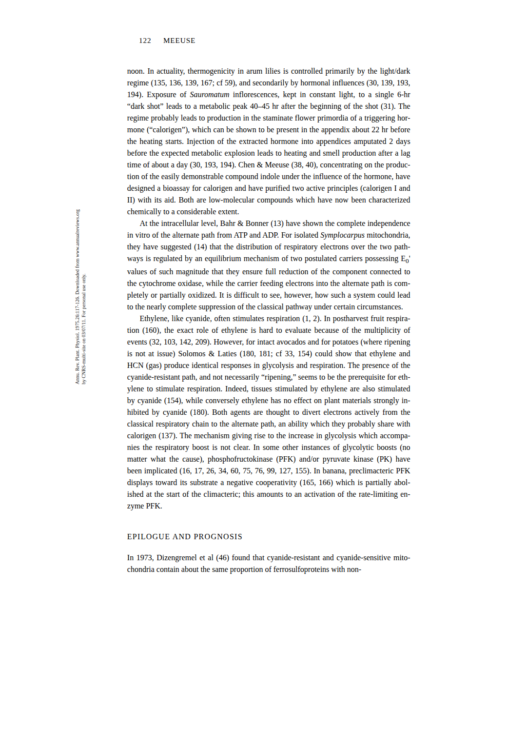Annu. Rev. Plant. Physiol. 1975.26:117-126. Downloaded from www.annualreviews.org by CNRS-multi-site on 03/07/11. For personal use only.
122 MEEUSE
noon. In actuality, thermogenicity in arum lilies is controlled primarily by the light/dark regime (135, 136, 139, 167; cf 59), and secondarily by hormonal influences (30, 139, 193, 194). Exposure of Sauromatum inflorescences, kept in constant light, to a single 6-hr “dark shot” leads to a metabolic peak 40–45 hr after the beginning of the shot (31). The regime probably leads to production in the staminate flower primordia of a triggering hormone (“calorigen”), which can be shown to be present in the appendix about 22 hr before the heating starts. Injection of the extracted hormone into appendices amputated 2 days before the expected metabolic explosion leads to heating and smell production after a lag time of about a day (30, 193, 194). Chen & Meeuse (38, 40), concentrating on the production of the easily demonstrable compound indole under the influence of the hormone, have designed a bioassay for calorigen and have purified two active principles (calorigen I and II) with its aid. Both are low-molecular compounds which have now been characterized chemically to a considerable extent.
At the intracellular level, Bahr & Bonner (13) have shown the complete independence in vitro of the alternate path from ATP and ADP. For isolated Symplocarpus mitochondria, they have suggested (14) that the distribution of respiratory electrons over the two pathways is regulated by an equilibrium mechanism of two postulated carriers possessing E0' values of such magnitude that they ensure full reduction of the component connected to the cytochrome oxidase, while the carrier feeding electrons into the alternate path is completely or partially oxidized. It is difficult to see, however, how such a system could lead to the nearly complete suppression of the classical pathway under certain circumstances.
Ethylene, like cyanide, often stimulates respiration (1, 2). In postharvest fruit respiration (160), the exact role of ethylene is hard to evaluate because of the multiplicity of events (32, 103, 142, 209). However, for intact avocados and for potatoes (where ripening is not at issue) Solomos & Laties (180, 181; cf 33, 154) could show that ethylene and HCN (gas) produce identical responses in glycolysis and respiration. The presence of the cyanide-resistant path, and not necessarily “ripening,” seems to be the prerequisite for ethylene to stimulate respiration. Indeed, tissues stimulated by ethylene are also stimulated by cyanide (154), while conversely ethylene has no effect on plant materials strongly inhibited by cyanide (180). Both agents are thought to divert electrons actively from the classical respiratory chain to the alternate path, an ability which they probably share with calorigen (137). The mechanism giving rise to the increase in glycolysis which accompanies the respiratory boost is not clear. In some other instances of glycolytic boosts (no matter what the cause), phosphofructokinase (PFK) and/or pyruvate kinase (PK) have been implicated (16, 17, 26, 34, 60, 75, 76, 99, 127, 155). In banana, preclimacteric PFK displays toward its substrate a negative cooperativity (165, 166) which is partially abolished at the start of the climacteric; this amounts to an activation of the rate-limiting enzyme PFK.
EPILOGUE AND PROGNOSIS
In 1973, Dizengremel et al (46) found that cyanide-resistant and cyanide-sensitive mitochondria contain about the same proportion of ferrosulfoproteins with non-